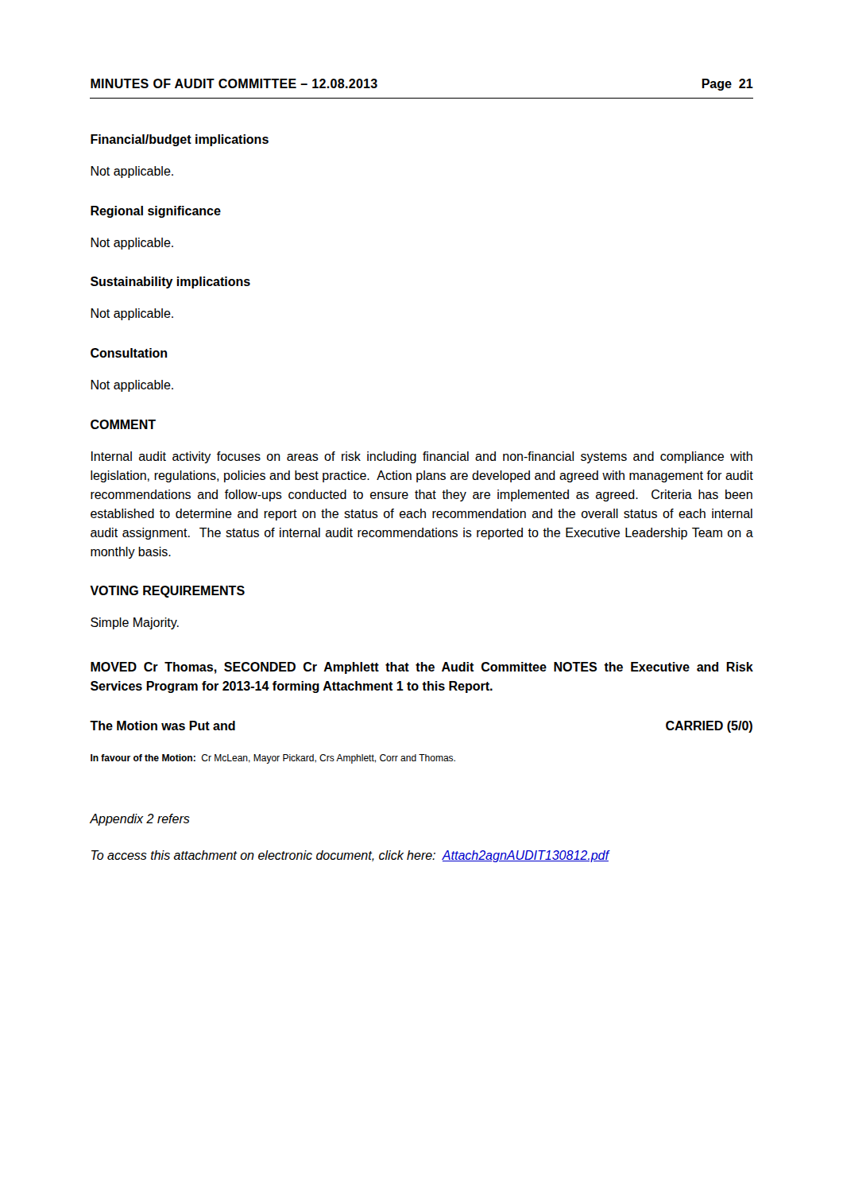MINUTES OF AUDIT COMMITTEE – 12.08.2013 Page 21
Financial/budget implications
Not applicable.
Regional significance
Not applicable.
Sustainability implications
Not applicable.
Consultation
Not applicable.
COMMENT
Internal audit activity focuses on areas of risk including financial and non-financial systems and compliance with legislation, regulations, policies and best practice. Action plans are developed and agreed with management for audit recommendations and follow-ups conducted to ensure that they are implemented as agreed. Criteria has been established to determine and report on the status of each recommendation and the overall status of each internal audit assignment. The status of internal audit recommendations is reported to the Executive Leadership Team on a monthly basis.
VOTING REQUIREMENTS
Simple Majority.
MOVED Cr Thomas, SECONDED Cr Amphlett that the Audit Committee NOTES the Executive and Risk Services Program for 2013-14 forming Attachment 1 to this Report.
The Motion was Put and CARRIED (5/0)
In favour of the Motion: Cr McLean, Mayor Pickard, Crs Amphlett, Corr and Thomas.
Appendix 2 refers
To access this attachment on electronic document, click here: Attach2agnAUDIT130812.pdf